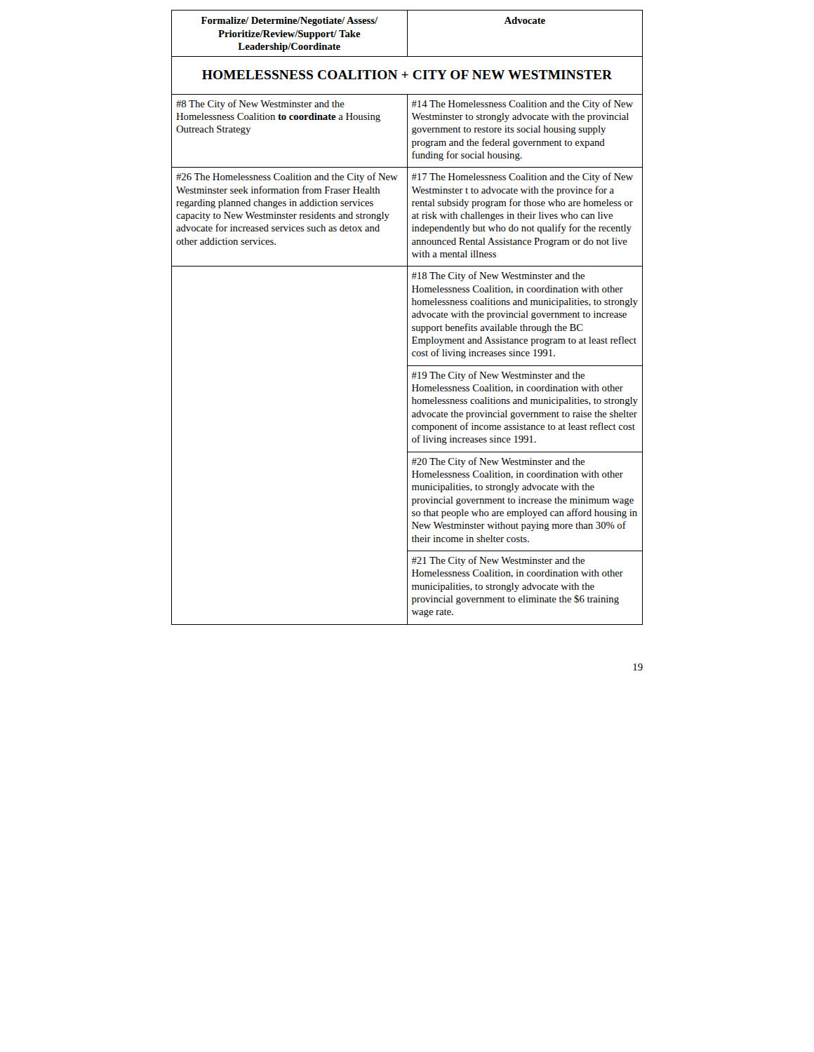| Formalize/ Determine/Negotiate/ Assess/ Prioritize/Review/Support/ Take Leadership/Coordinate | Advocate |
| --- | --- |
| HOMELESSNESS COALITION + CITY OF NEW WESTMINSTER |
| #8 The City of New Westminster and the Homelessness Coalition to coordinate a Housing Outreach Strategy | #14 The Homelessness Coalition and the City of New Westminster to strongly advocate with the provincial government to restore its social housing supply program and the federal government to expand funding for social housing. |
| #26 The Homelessness Coalition and the City of New Westminster seek information from Fraser Health regarding planned changes in addiction services capacity to New Westminster residents and strongly advocate for increased services such as detox and other addiction services. | #17 The Homelessness Coalition and the City of New Westminster t to advocate with the province for a rental subsidy program for those who are homeless or at risk with challenges in their lives who can live independently but who do not qualify for the recently announced Rental Assistance Program or do not live with a mental illness |
| | #18 The City of New Westminster and the Homelessness Coalition, in coordination with other homelessness coalitions and municipalities, to strongly advocate with the provincial government to increase support benefits available through the BC Employment and Assistance program to at least reflect cost of living increases since 1991. |
| | #19 The City of New Westminster and the Homelessness Coalition, in coordination with other homelessness coalitions and municipalities, to strongly advocate the provincial government to raise the shelter component of income assistance to at least reflect cost of living increases since 1991. |
| | #20 The City of New Westminster and the Homelessness Coalition, in coordination with other municipalities, to strongly advocate with the provincial government to increase the minimum wage so that people who are employed can afford housing in New Westminster without paying more than 30% of their income in shelter costs. |
| | #21 The City of New Westminster and the Homelessness Coalition, in coordination with other municipalities, to strongly advocate with the provincial government to eliminate the $6 training wage rate. |
19